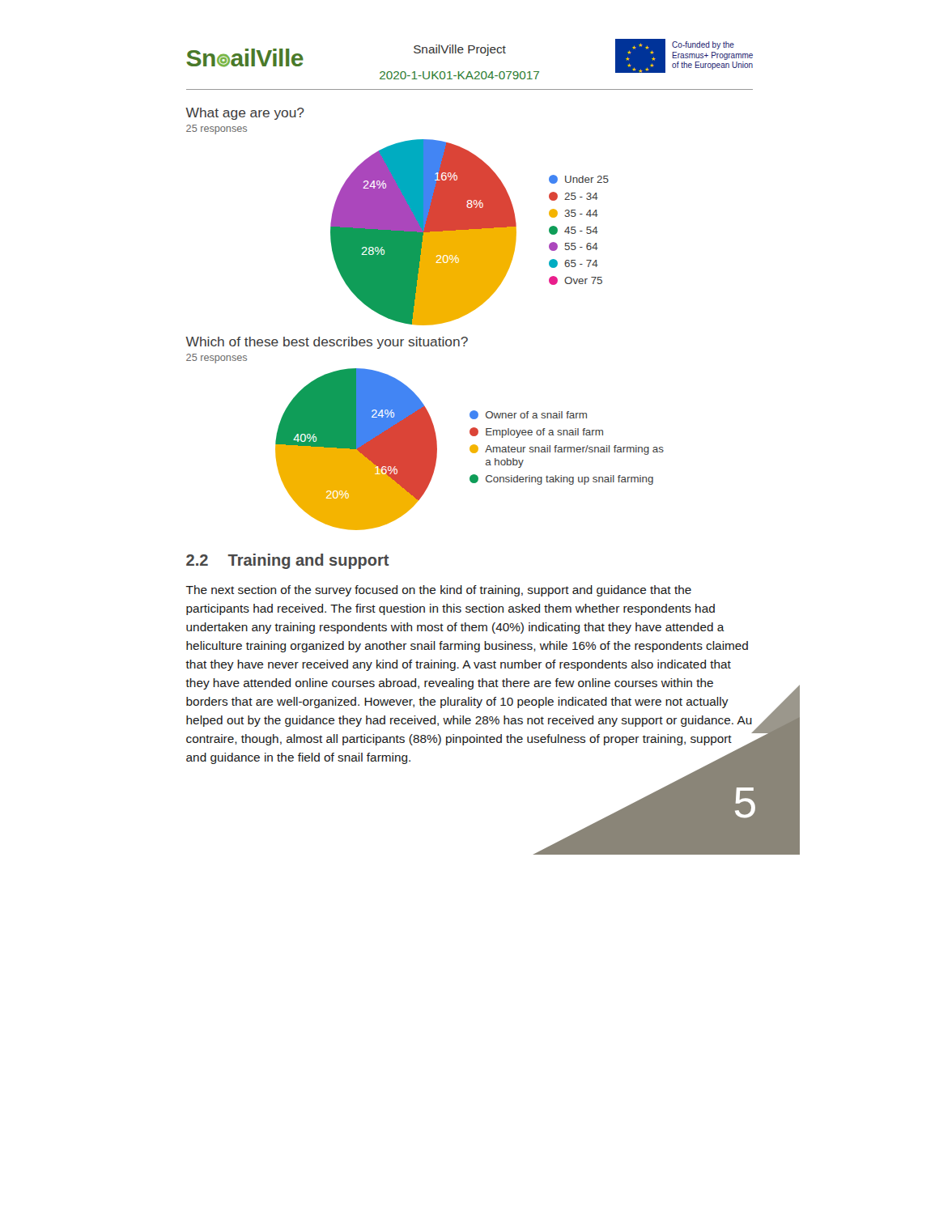Sn๏ailVille
SnailVille Project
2020-1-UK01-KA204-079017
★ ★ ★ ★ ★ ★ ★ ★ ★ ★ ★ ★
Co-funded by the
Erasmus+ Programme
of the European Union
What age are you?
25 responses
16% 8% 20% 28% 24%
Under 25
25 - 34
35 - 44
45 - 54
55 - 64
65 - 74
Over 75
Which of these best describes your situation?
25 responses
24% 16% 20% 40%
Owner of a snail farm
Employee of a snail farm
Amateur snail farmer/snail farming as
a hobby
Considering taking up snail farming
2.2 Training and support
The next section of the survey focused on the kind of training, support and guidance that the participants had received. The first question in this section asked them whether respondents had undertaken any training respondents with most of them (40%) indicating that they have attended a heliculture training organized by another snail farming business, while 16% of the respondents claimed that they have never received any kind of training. A vast number of respondents also indicated that they have attended online courses abroad, revealing that there are few online courses within the borders that are well-organized. However, the plurality of 10 people indicated that were not actually helped out by the guidance they had received, while 28% has not received any support or guidance. Au contraire, though, almost all participants (88%) pinpointed the usefulness of proper training, support and guidance in the field of snail farming.
5